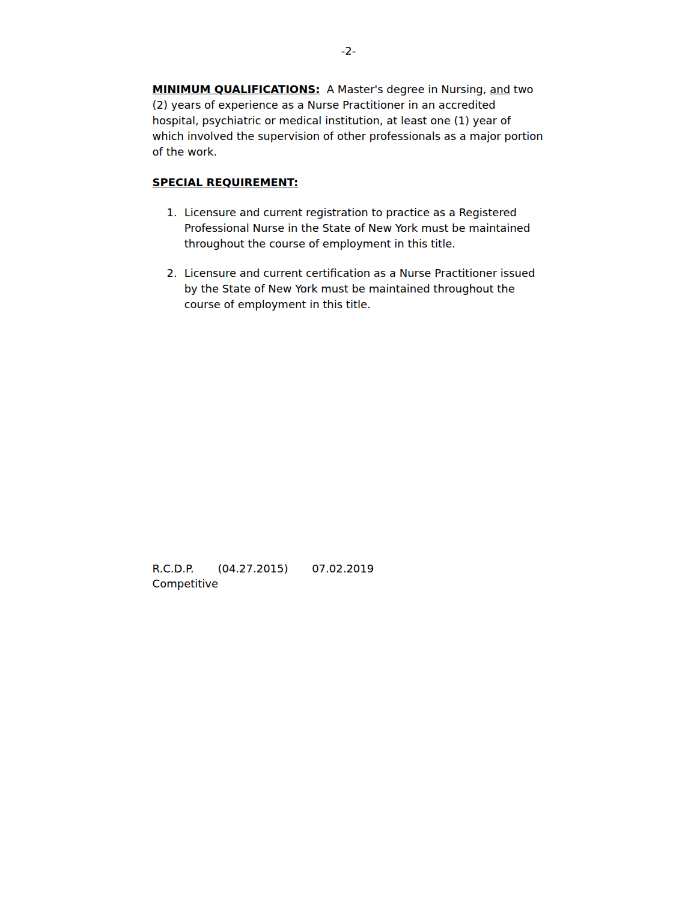-2-
MINIMUM QUALIFICATIONS: A Master's degree in Nursing, and two (2) years of experience as a Nurse Practitioner in an accredited hospital, psychiatric or medical institution, at least one (1) year of which involved the supervision of other professionals as a major portion of the work.
SPECIAL REQUIREMENT:
Licensure and current registration to practice as a Registered Professional Nurse in the State of New York must be maintained throughout the course of employment in this title.
Licensure and current certification as a Nurse Practitioner issued by the State of New York must be maintained throughout the course of employment in this title.
R.C.D.P. (04.27.2015) 07.02.2019
Competitive